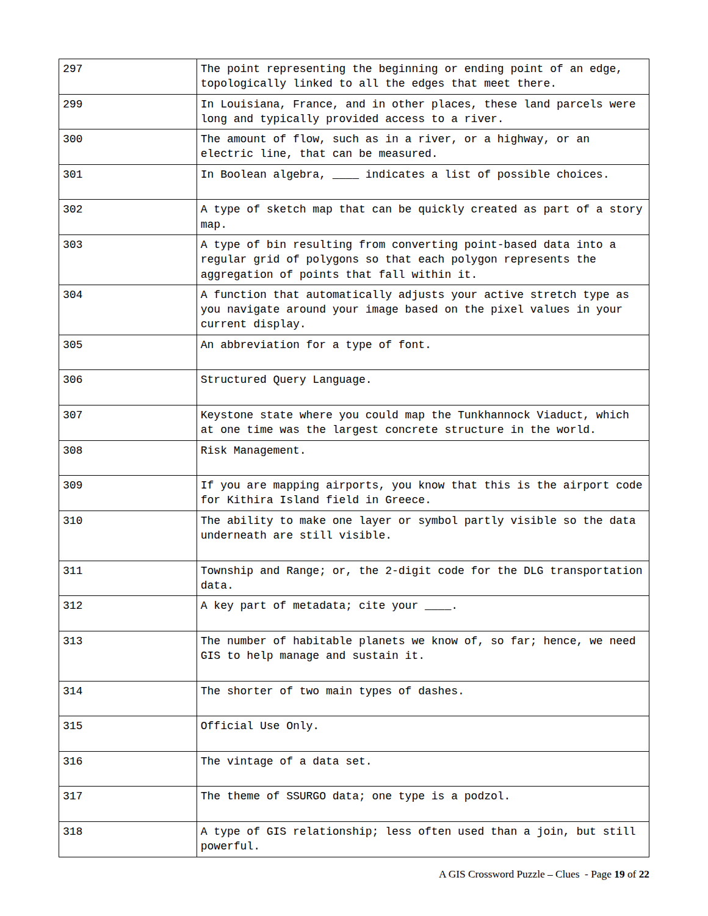| 297 | The point representing the beginning or ending point of an edge, topologically linked to all the edges that meet there. |
| 299 | In Louisiana, France, and in other places, these land parcels were long and typically provided access to a river. |
| 300 | The amount of flow, such as in a river, or a highway, or an electric line, that can be measured. |
| 301 | In Boolean algebra, ____ indicates a list of possible choices. |
| 302 | A type of sketch map that can be quickly created as part of a story map. |
| 303 | A type of bin resulting from converting point-based data into a regular grid of polygons so that each polygon represents the aggregation of points that fall within it. |
| 304 | A function that automatically adjusts your active stretch type as you navigate around your image based on the pixel values in your current display. |
| 305 | An abbreviation for a type of font. |
| 306 | Structured Query Language. |
| 307 | Keystone state where you could map the Tunkhannock Viaduct, which at one time was the largest concrete structure in the world. |
| 308 | Risk Management. |
| 309 | If you are mapping airports, you know that this is the airport code for Kithira Island field in Greece. |
| 310 | The ability to make one layer or symbol partly visible so the data underneath are still visible. |
| 311 | Township and Range; or, the 2-digit code for the DLG transportation data. |
| 312 | A key part of metadata; cite your ____. |
| 313 | The number of habitable planets we know of, so far; hence, we need GIS to help manage and sustain it. |
| 314 | The shorter of two main types of dashes. |
| 315 | Official Use Only. |
| 316 | The vintage of a data set. |
| 317 | The theme of SSURGO data; one type is a podzol. |
| 318 | A type of GIS relationship; less often used than a join, but still powerful. |
A GIS Crossword Puzzle – Clues - Page 19 of 22